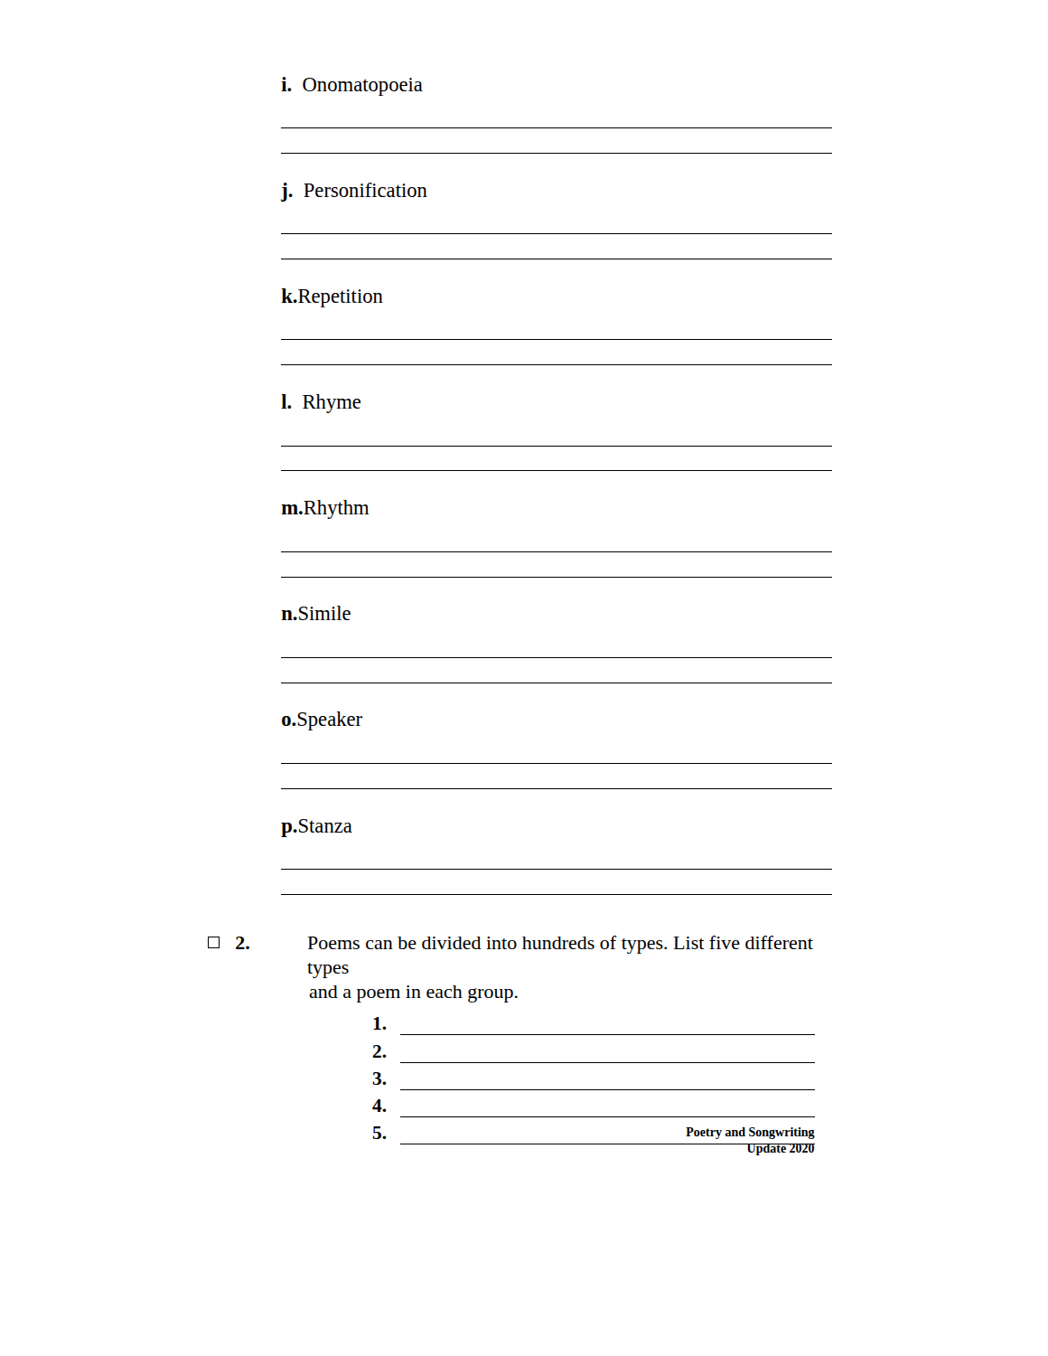i. Onomatopoeia
j. Personification
k. Repetition
l. Rhyme
m. Rhythm
n. Simile
o. Speaker
p. Stanza
2.
Poems can be divided into hundreds of types. List five different types and a poem in each group.
1.
2.
3.
4.
5.
Poetry and Songwriting
Update 2020